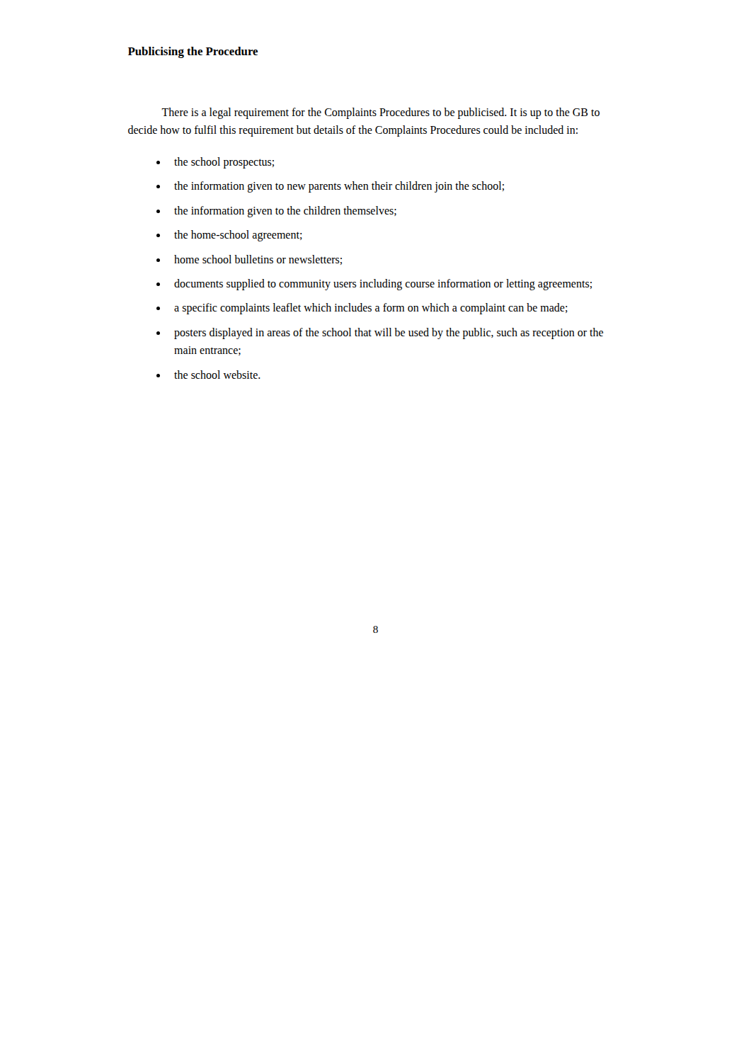Publicising the Procedure
There is a legal requirement for the Complaints Procedures to be publicised. It is up to the GB to decide how to fulfil this requirement but details of the Complaints Procedures could be included in:
the school prospectus;
the information given to new parents when their children join the school;
the information given to the children themselves;
the home-school agreement;
home school bulletins or newsletters;
documents supplied to community users including course information or letting agreements;
a specific complaints leaflet which includes a form on which a complaint can be made;
posters displayed in areas of the school that will be used by the public, such as reception or the main entrance;
the school website.
8